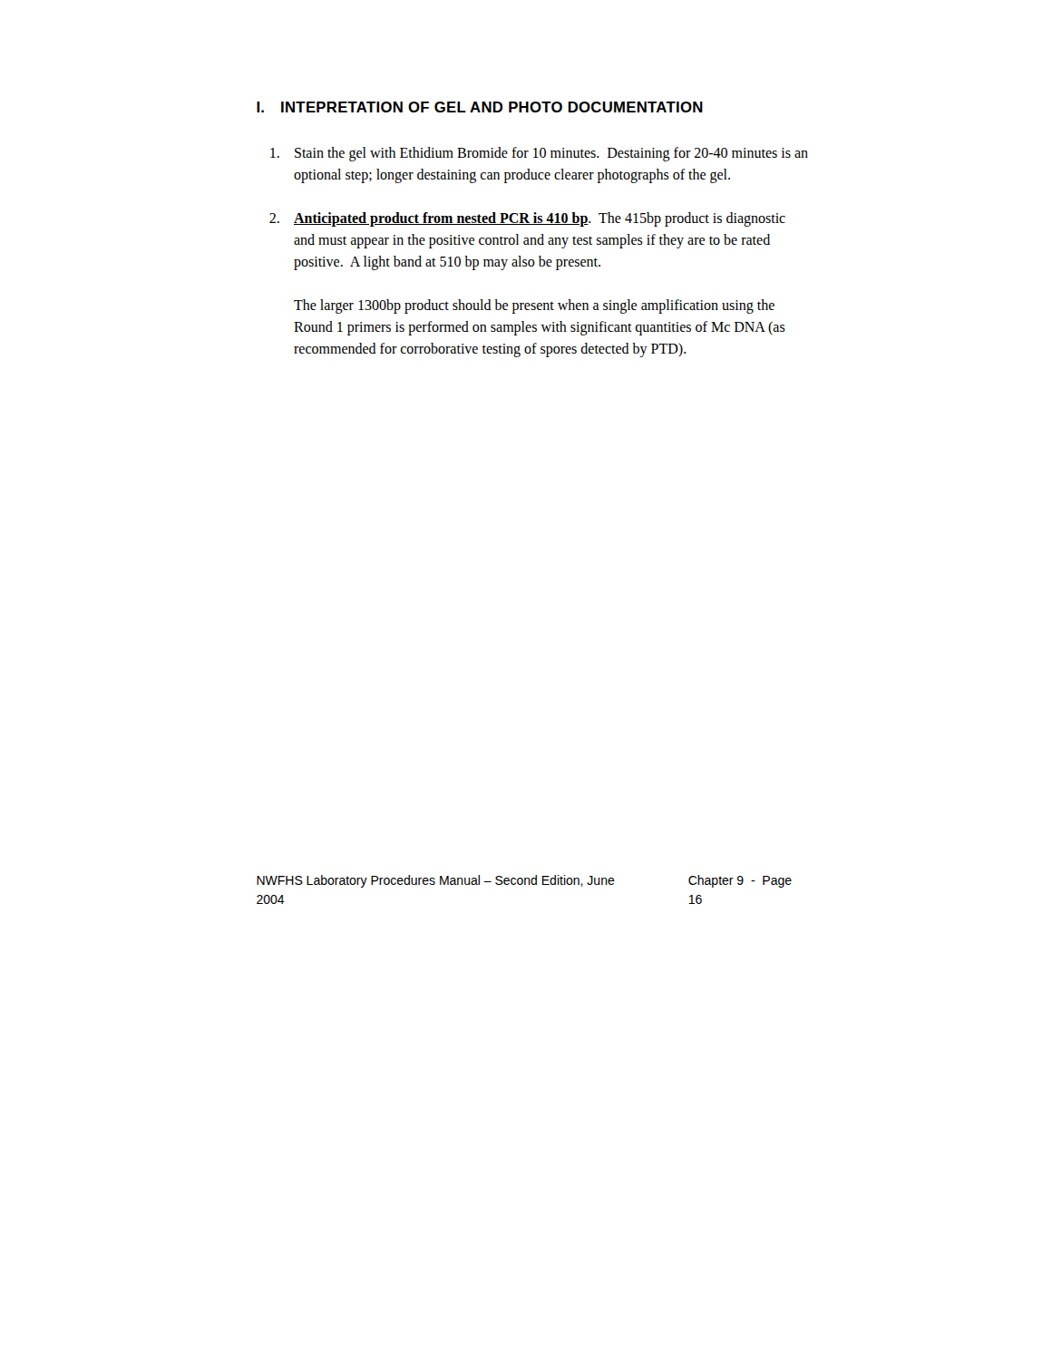I. INTEPRETATION OF GEL AND PHOTO DOCUMENTATION
Stain the gel with Ethidium Bromide for 10 minutes. Destaining for 20-40 minutes is an optional step; longer destaining can produce clearer photographs of the gel.
Anticipated product from nested PCR is 410 bp. The 415bp product is diagnostic and must appear in the positive control and any test samples if they are to be rated positive. A light band at 510 bp may also be present.
The larger 1300bp product should be present when a single amplification using the Round 1 primers is performed on samples with significant quantities of Mc DNA (as recommended for corroborative testing of spores detected by PTD).
NWFHS Laboratory Procedures Manual – Second Edition, June 2004 Chapter 9 - Page 16